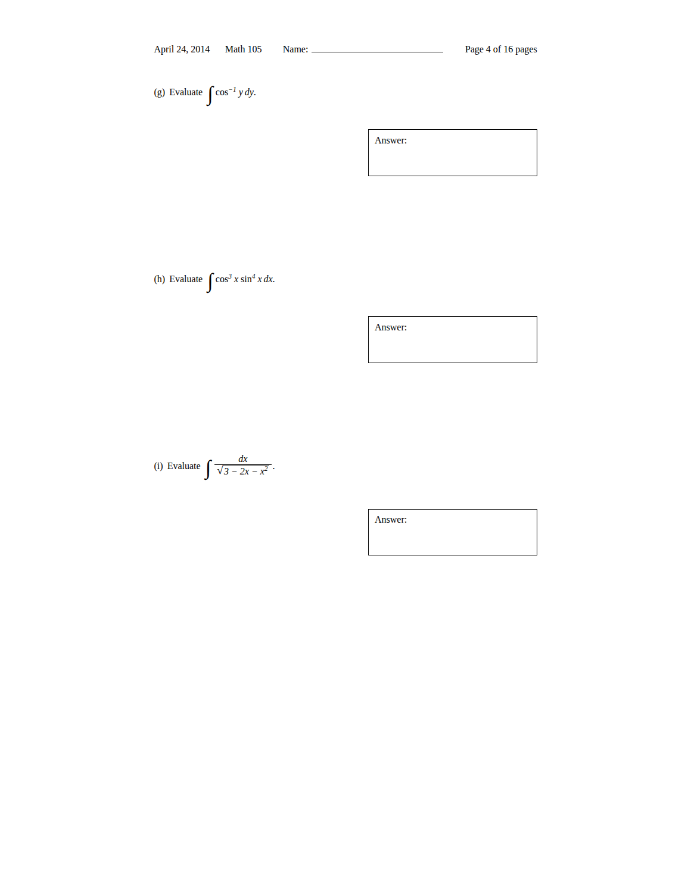April 24, 2014 Math 105 Name: Page 4 of 16 pages
(g) Evaluate ∫ cos−1 y dy.
Answer:
(h) Evaluate ∫ cos3 x sin4 x dx.
Answer:
(i) Evaluate ∫ dx 3 − 2x − x2 .
Answer: